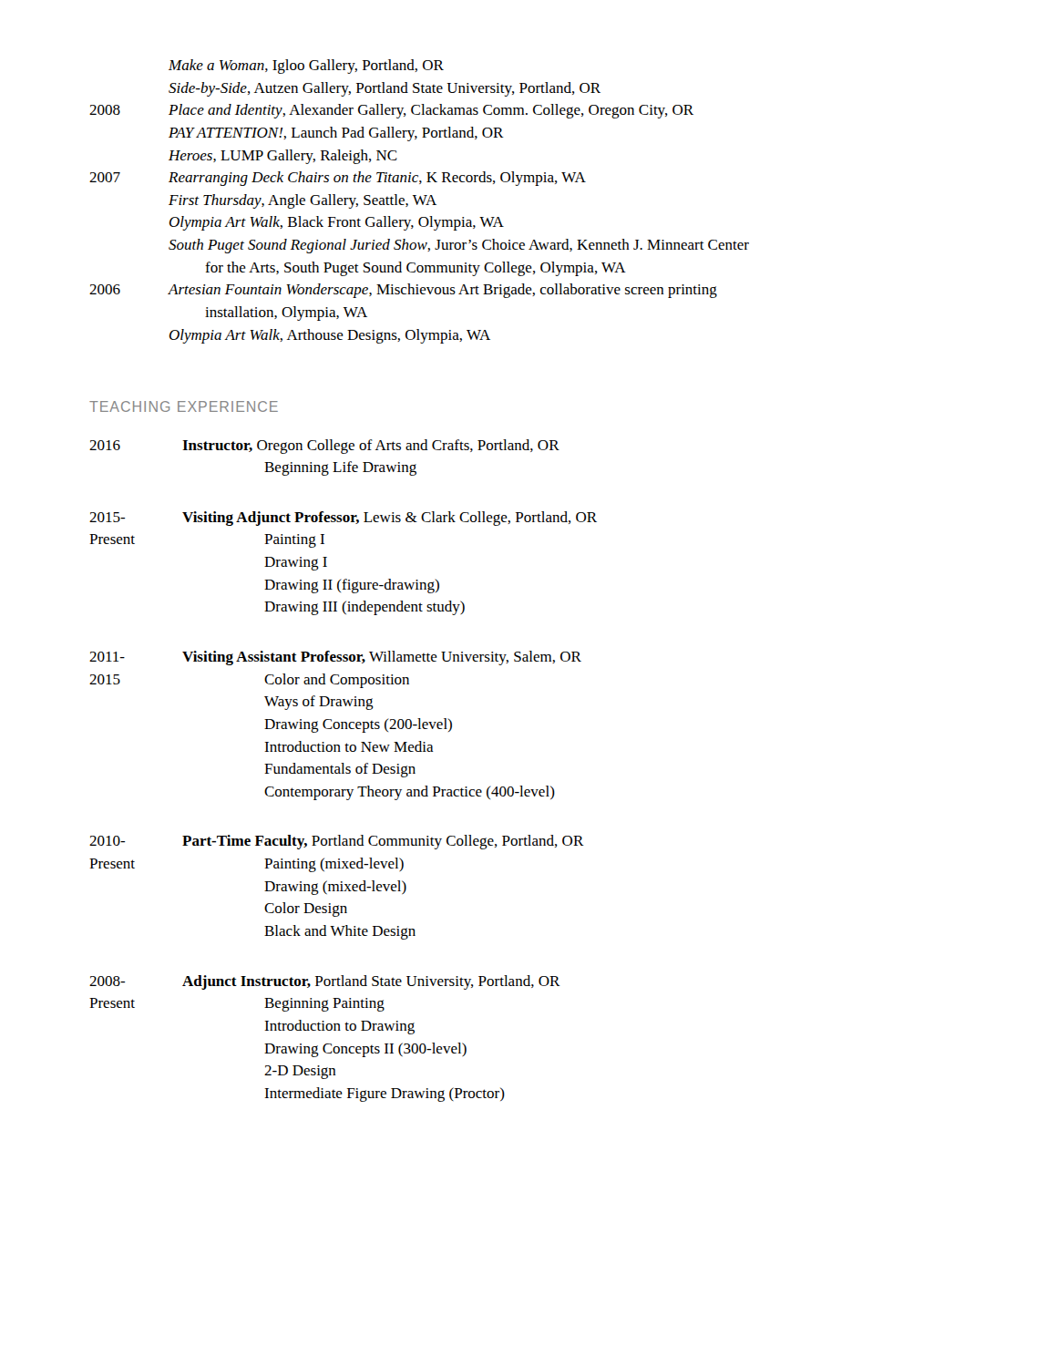Make a Woman, Igloo Gallery, Portland, OR
Side-by-Side, Autzen Gallery, Portland State University, Portland, OR
2008
Place and Identity, Alexander Gallery, Clackamas Comm. College, Oregon City, OR
PAY ATTENTION!, Launch Pad Gallery, Portland, OR
Heroes, LUMP Gallery, Raleigh, NC
2007
Rearranging Deck Chairs on the Titanic, K Records, Olympia, WA
First Thursday, Angle Gallery, Seattle, WA
Olympia Art Walk, Black Front Gallery, Olympia, WA
South Puget Sound Regional Juried Show, Juror’s Choice Award, Kenneth J. Minneart Center
for the Arts, South Puget Sound Community College, Olympia, WA
2006
Artesian Fountain Wonderscape, Mischievous Art Brigade, collaborative screen printing
installation, Olympia, WA
Olympia Art Walk, Arthouse Designs, Olympia, WA
Teaching Experience
2016
Instructor, Oregon College of Arts and Crafts, Portland, OR
Beginning Life Drawing
2015-
Present
Visiting Adjunct Professor, Lewis & Clark College, Portland, OR
Painting I
Drawing I
Drawing II (figure-drawing)
Drawing III (independent study)
2011-
2015
Visiting Assistant Professor, Willamette University, Salem, OR
Color and Composition
Ways of Drawing
Drawing Concepts (200-level)
Introduction to New Media
Fundamentals of Design
Contemporary Theory and Practice (400-level)
2010-
Present
Part-Time Faculty, Portland Community College, Portland, OR
Painting (mixed-level)
Drawing (mixed-level)
Color Design
Black and White Design
2008-
Present
Adjunct Instructor, Portland State University, Portland, OR
Beginning Painting
Introduction to Drawing
Drawing Concepts II (300-level)
2-D Design
Intermediate Figure Drawing (Proctor)